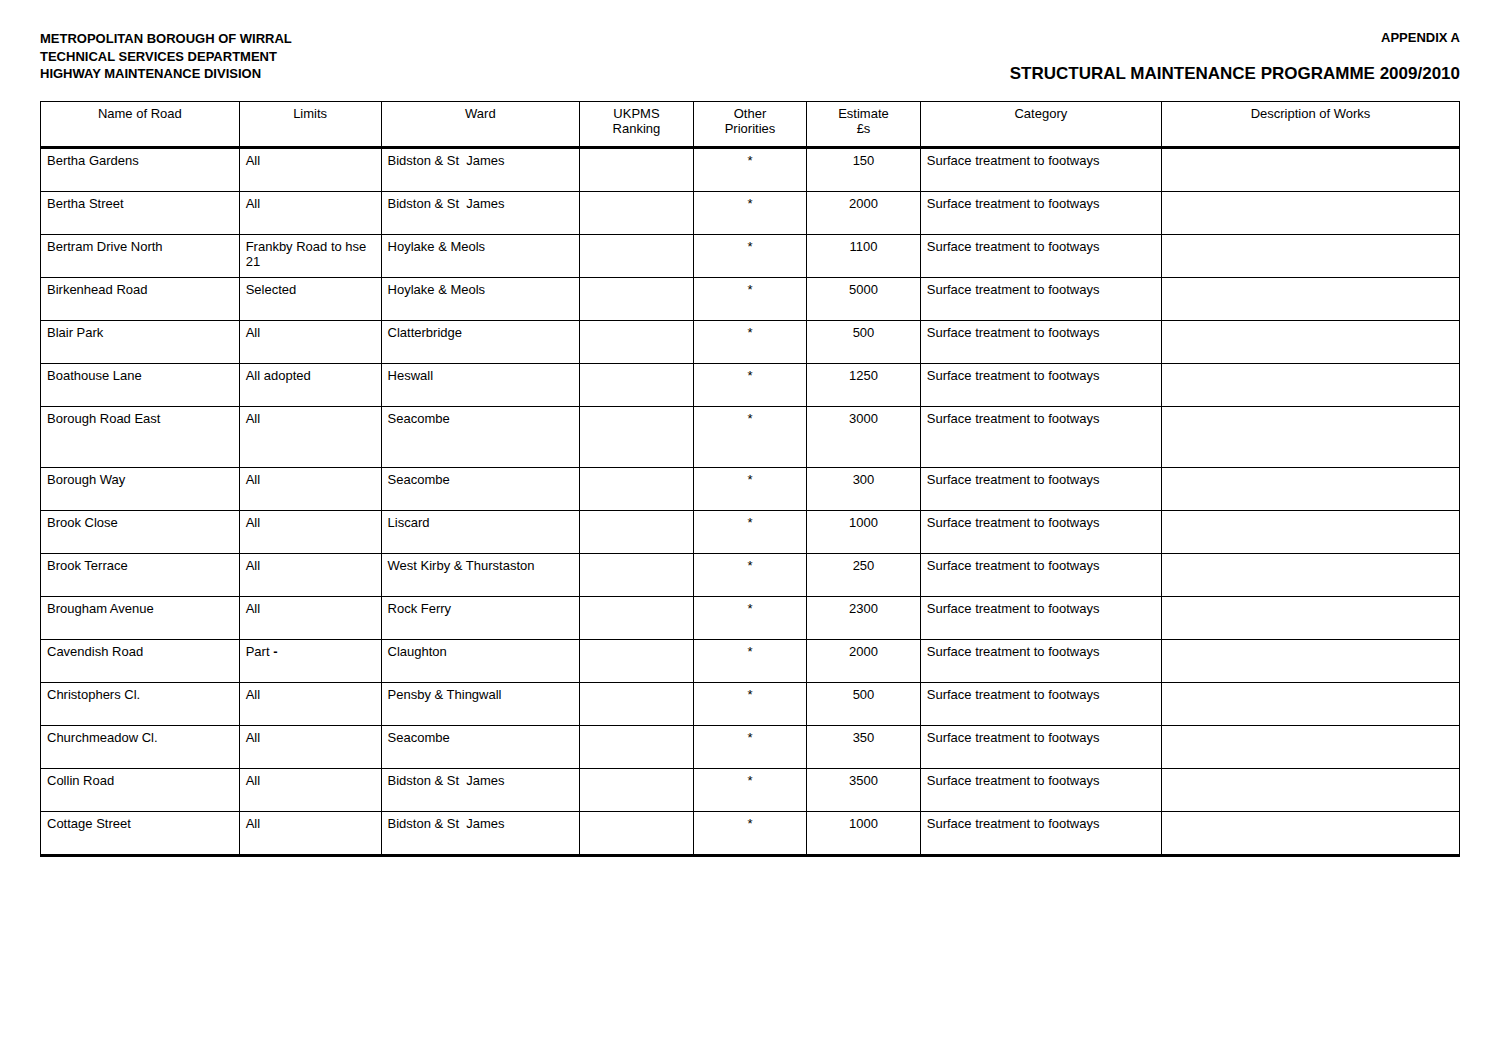Metropolitan Borough of Wirral
Technical Services Department
Highway Maintenance Division
Appendix A
Structural Maintenance Programme 2009/2010
Structural Maintenance Programme 2009/2010
| Name of Road | Limits | Ward | UKPMS Ranking | Other Priorities | Estimate £s | Category | Description of Works |
| --- | --- | --- | --- | --- | --- | --- | --- |
| Bertha Gardens | All | Bidston & St James | | * | 150 | Surface treatment to footways | |
| Bertha Street | All | Bidston & St James | | * | 2000 | Surface treatment to footways | |
| Bertram Drive North | Frankby Road to hse 21 | Hoylake & Meols | | * | 1100 | Surface treatment to footways | |
| Birkenhead Road | Selected | Hoylake & Meols | | * | 5000 | Surface treatment to footways | |
| Blair Park | All | Clatterbridge | | * | 500 | Surface treatment to footways | |
| Boathouse Lane | All adopted | Heswall | | * | 1250 | Surface treatment to footways | |
| Borough Road East | All | Seacombe | | * | 3000 | Surface treatment to footways | |
| Borough Way | All | Seacombe | | * | 300 | Surface treatment to footways | |
| Brook Close | All | Liscard | | * | 1000 | Surface treatment to footways | |
| Brook Terrace | All | West Kirby & Thurstaston | | * | 250 | Surface treatment to footways | |
| Brougham Avenue | All | Rock Ferry | | * | 2300 | Surface treatment to footways | |
| Cavendish Road | Part - | Claughton | | * | 2000 | Surface treatment to footways | |
| Christophers Cl. | All | Pensby & Thingwall | | * | 500 | Surface treatment to footways | |
| Churchmeadow Cl. | All | Seacombe | | * | 350 | Surface treatment to footways | |
| Collin Road | All | Bidston & St James | | * | 3500 | Surface treatment to footways | |
| Cottage Street | All | Bidston & St James | | * | 1000 | Surface treatment to footways | |